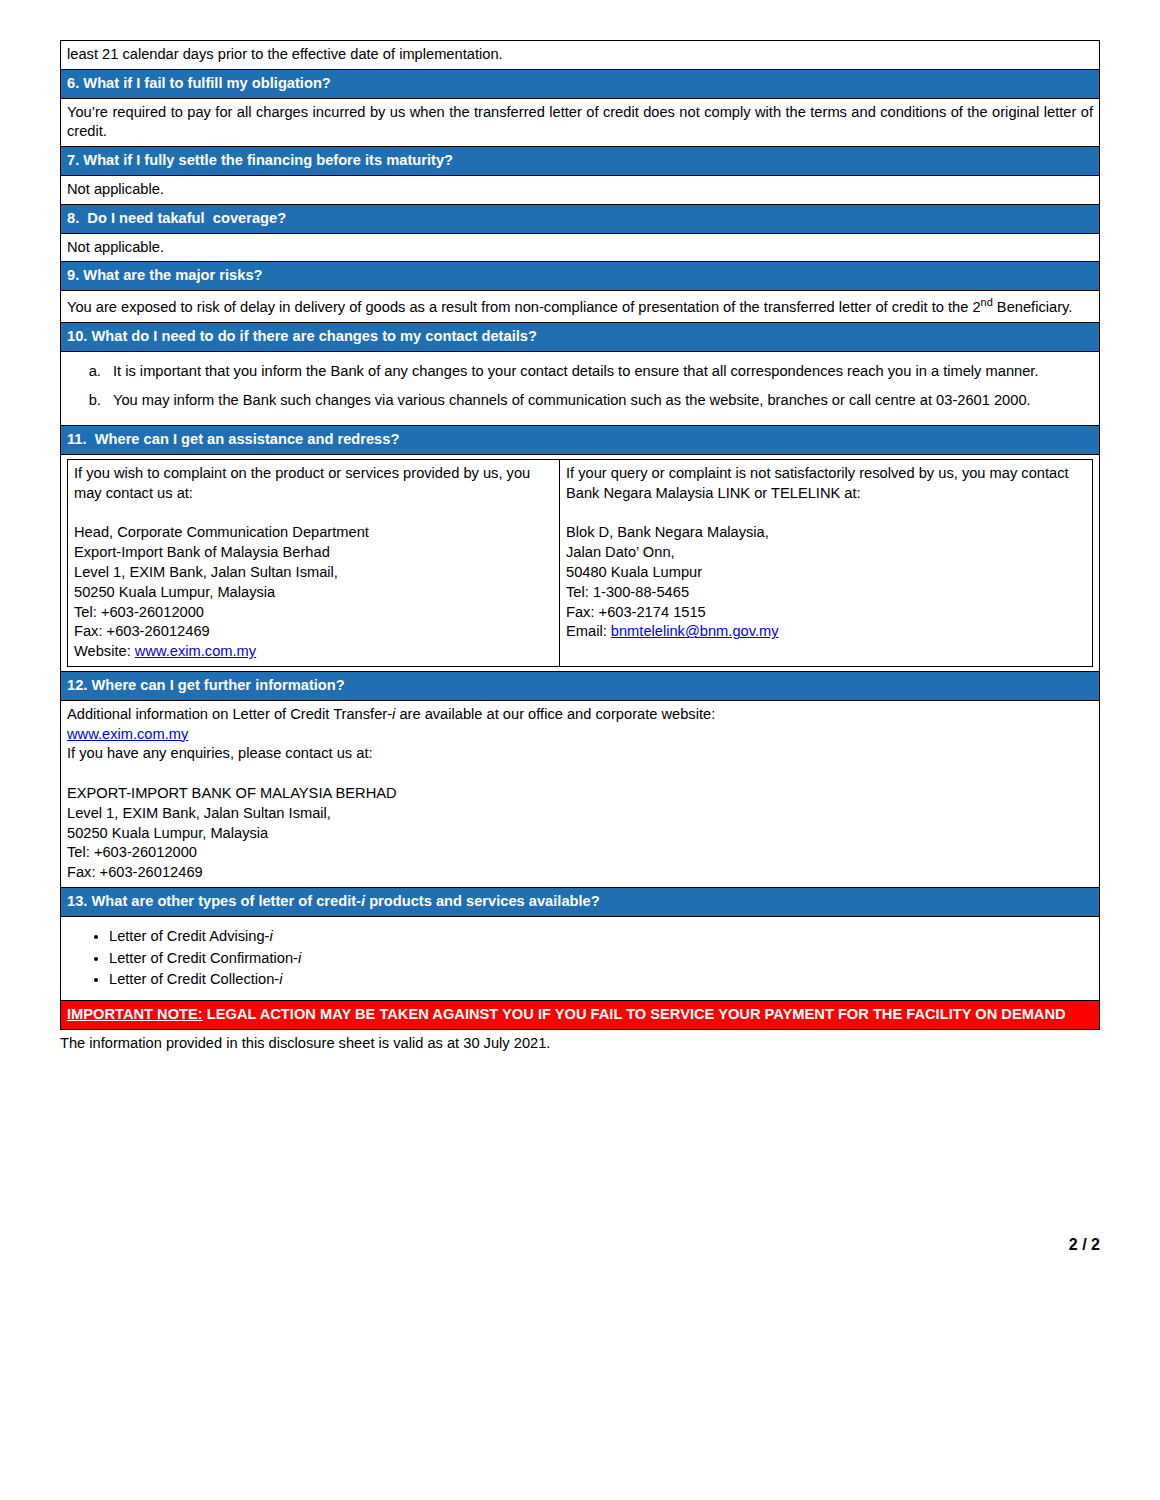| least 21 calendar days prior to the effective date of implementation. |
| 6. What if I fail to fulfill my obligation? |
| You’re required to pay for all charges incurred by us when the transferred letter of credit does not comply with the terms and conditions of the original letter of credit. |
| 7. What if I fully settle the financing before its maturity? |
| Not applicable. |
| 8. Do I need takaful coverage? |
| Not applicable. |
| 9. What are the major risks? |
| You are exposed to risk of delay in delivery of goods as a result from non-compliance of presentation of the transferred letter of credit to the 2 nd Beneficiary. |
| 10. What do I need to do if there are changes to my contact details? |
| It is important that you inform the Bank of any changes to your contact details to ensure that all correspondences reach you in a timely manner. You may inform the Bank such changes via various channels of communication such as the website, branches or call centre at 03-2601 2000. |
| 11. Where can I get an assistance and redress? |
| / If you wish to complaint on the product or services provided by us, you may contact us at: Head, Corporate Communication Department Export-Import Bank of Malaysia Berhad Level 1, EXIM Bank, Jalan Sultan Ismail, 50250 Kuala Lumpur, Malaysia Tel: +603-26012000 Fax: +603-26012469 Website: www.exim.com.my / If your query or complaint is not satisfactorily resolved by us, you may contact Bank Negara Malaysia LINK or TELELINK at: Blok D, Bank Negara Malaysia, Jalan Dato’ Onn, 50480 Kuala Lumpur Tel: 1-300-88-5465 Fax: +603-2174 1515 Email: bnmtelelink@bnm.gov.my / |
| 12. Where can I get further information? |
| Additional information on Letter of Credit Transfer- i are available at our office and corporate website: www.exim.com.my If you have any enquiries, please contact us at: EXPORT-IMPORT BANK OF MALAYSIA BERHAD Level 1, EXIM Bank, Jalan Sultan Ismail, 50250 Kuala Lumpur, Malaysia Tel: +603-26012000 Fax: +603-26012469 |
| 13. What are other types of letter of credit- i products and services available? |
| Letter of Credit Advising- i Letter of Credit Confirmation- i Letter of Credit Collection- i |
| IMPORTANT NOTE: LEGAL ACTION MAY BE TAKEN AGAINST YOU IF YOU FAIL TO SERVICE YOUR PAYMENT FOR THE FACILITY ON DEMAND |
The information provided in this disclosure sheet is valid as at 30 July 2021.
2 / 2